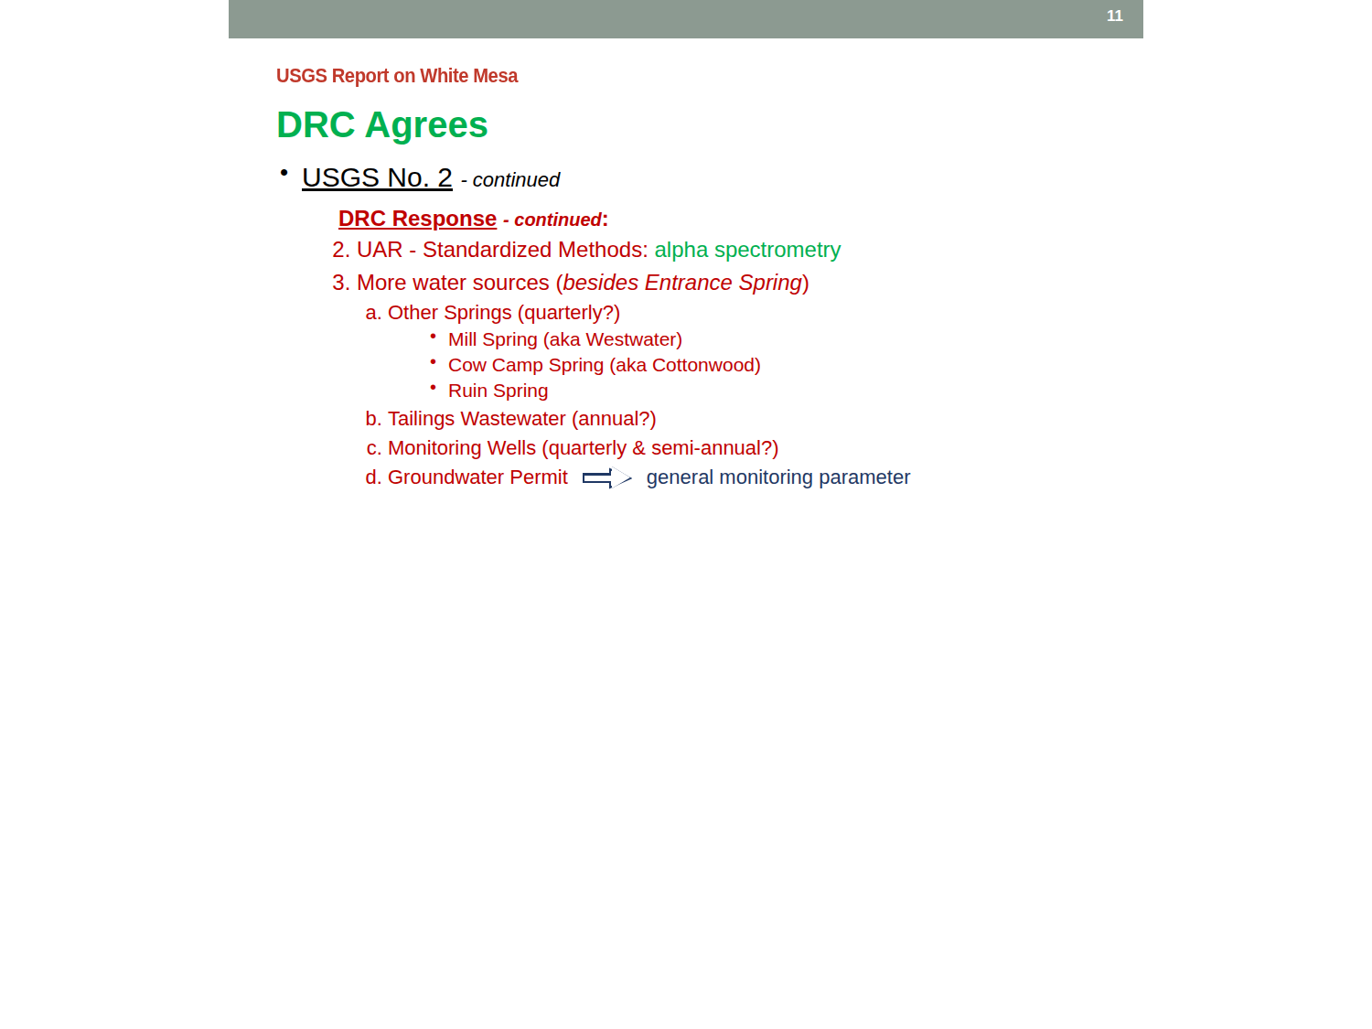11
USGS Report on White Mesa
DRC Agrees
USGS No. 2 - continued
DRC Response - continued:
UAR - Standardized Methods: alpha spectrometry
More water sources (besides Entrance Spring)
Other Springs (quarterly?)
Mill Spring (aka Westwater)
Cow Camp Spring (aka Cottonwood)
Ruin Spring
Tailings Wastewater (annual?)
Monitoring Wells (quarterly & semi-annual?)
Groundwater Permit general monitoring parameter